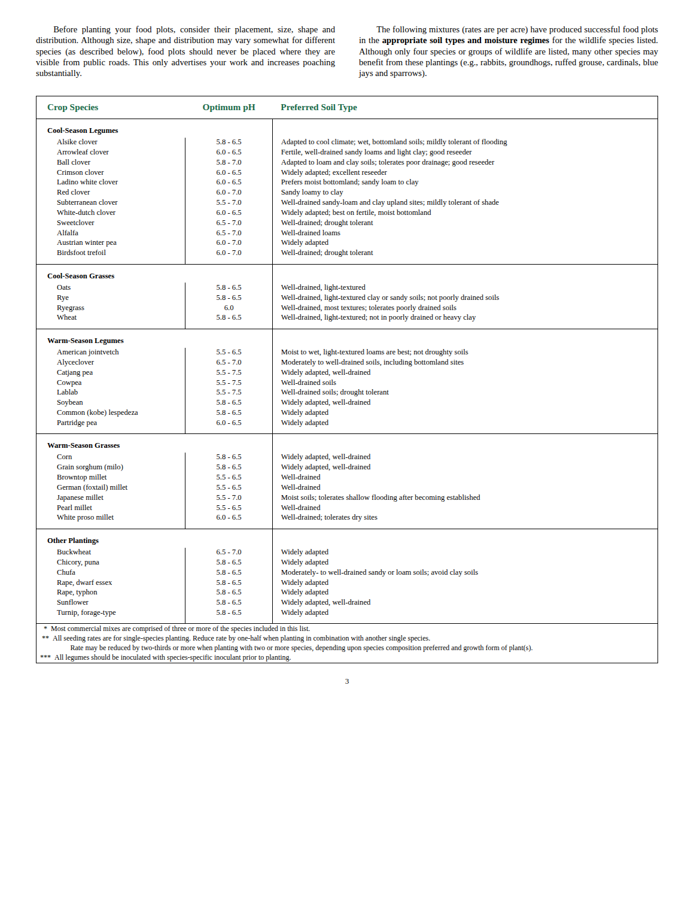Before planting your food plots, consider their placement, size, shape and distribution. Although size, shape and distribution may vary somewhat for different species (as described below), food plots should never be placed where they are visible from public roads. This only advertises your work and increases poaching substantially.
The following mixtures (rates are per acre) have produced successful food plots in the appropriate soil types and moisture regimes for the wildlife species listed. Although only four species or groups of wildlife are listed, many other species may benefit from these plantings (e.g., rabbits, groundhogs, ruffed grouse, cardinals, blue jays and sparrows).
| Crop Species | Optimum pH | Preferred Soil Type |
| --- | --- | --- |
| Cool-Season Legumes | | |
| Alsike clover | 5.8 - 6.5 | Adapted to cool climate; wet, bottomland soils; mildly tolerant of flooding |
| Arrowleaf clover | 6.0 - 6.5 | Fertile, well-drained sandy loams and light clay; good reseeder |
| Ball clover | 5.8 - 7.0 | Adapted to loam and clay soils; tolerates poor drainage; good reseeder |
| Crimson clover | 6.0 - 6.5 | Widely adapted; excellent reseeder |
| Ladino white clover | 6.0 - 6.5 | Prefers moist bottomland; sandy loam to clay |
| Red clover | 6.0 - 7.0 | Sandy loamy to clay |
| Subterranean clover | 5.5 - 7.0 | Well-drained sandy-loam and clay upland sites; mildly tolerant of shade |
| White-dutch clover | 6.0 - 6.5 | Widely adapted; best on fertile, moist bottomland |
| Sweetclover | 6.5 - 7.0 | Well-drained; drought tolerant |
| Alfalfa | 6.5 - 7.0 | Well-drained loams |
| Austrian winter pea | 6.0 - 7.0 | Widely adapted |
| Birdsfoot trefoil | 6.0 - 7.0 | Well-drained; drought tolerant |
| Cool-Season Grasses | | |
| Oats | 5.8 - 6.5 | Well-drained, light-textured |
| Rye | 5.8 - 6.5 | Well-drained, light-textured clay or sandy soils; not poorly drained soils |
| Ryegrass | 6.0 | Well-drained, most textures; tolerates poorly drained soils |
| Wheat | 5.8 - 6.5 | Well-drained, light-textured; not in poorly drained or heavy clay |
| Warm-Season Legumes | | |
| American jointvetch | 5.5 - 6.5 | Moist to wet, light-textured loams are best; not droughty soils |
| Alyceclover | 6.5 - 7.0 | Moderately to well-drained soils, including bottomland sites |
| Catjang pea | 5.5 - 7.5 | Widely adapted, well-drained |
| Cowpea | 5.5 - 7.5 | Well-drained soils |
| Lablab | 5.5 - 7.5 | Well-drained soils; drought tolerant |
| Soybean | 5.8 - 6.5 | Widely adapted, well-drained |
| Common (kobe) lespedeza | 5.8 - 6.5 | Widely adapted |
| Partridge pea | 6.0 - 6.5 | Widely adapted |
| Warm-Season Grasses | | |
| Corn | 5.8 - 6.5 | Widely adapted, well-drained |
| Grain sorghum (milo) | 5.8 - 6.5 | Widely adapted, well-drained |
| Browntop millet | 5.5 - 6.5 | Well-drained |
| German (foxtail) millet | 5.5 - 6.5 | Well-drained |
| Japanese millet | 5.5 - 7.0 | Moist soils; tolerates shallow flooding after becoming established |
| Pearl millet | 5.5 - 6.5 | Well-drained |
| White proso millet | 6.0 - 6.5 | Well-drained; tolerates dry sites |
| Other Plantings | | |
| Buckwheat | 6.5 - 7.0 | Widely adapted |
| Chicory, puna | 5.8 - 6.5 | Widely adapted |
| Chufa | 5.8 - 6.5 | Moderately- to well-drained sandy or loam soils; avoid clay soils |
| Rape, dwarf essex | 5.8 - 6.5 | Widely adapted |
| Rape, typhon | 5.8 - 6.5 | Widely adapted |
| Sunflower | 5.8 - 6.5 | Widely adapted, well-drained |
| Turnip, forage-type | 5.8 - 6.5 | Widely adapted |
| * Most commercial mixes are comprised of three or more of the species included in this list. ** All seeding rates are for single-species planting. Reduce rate by one-half when planting in combination with another single species. Rate may be reduced by two-thirds or more when planting with two or more species, depending upon species composition preferred and growth form of plant(s). *** All legumes should be inoculated with species-specific inoculant prior to planting. |
3